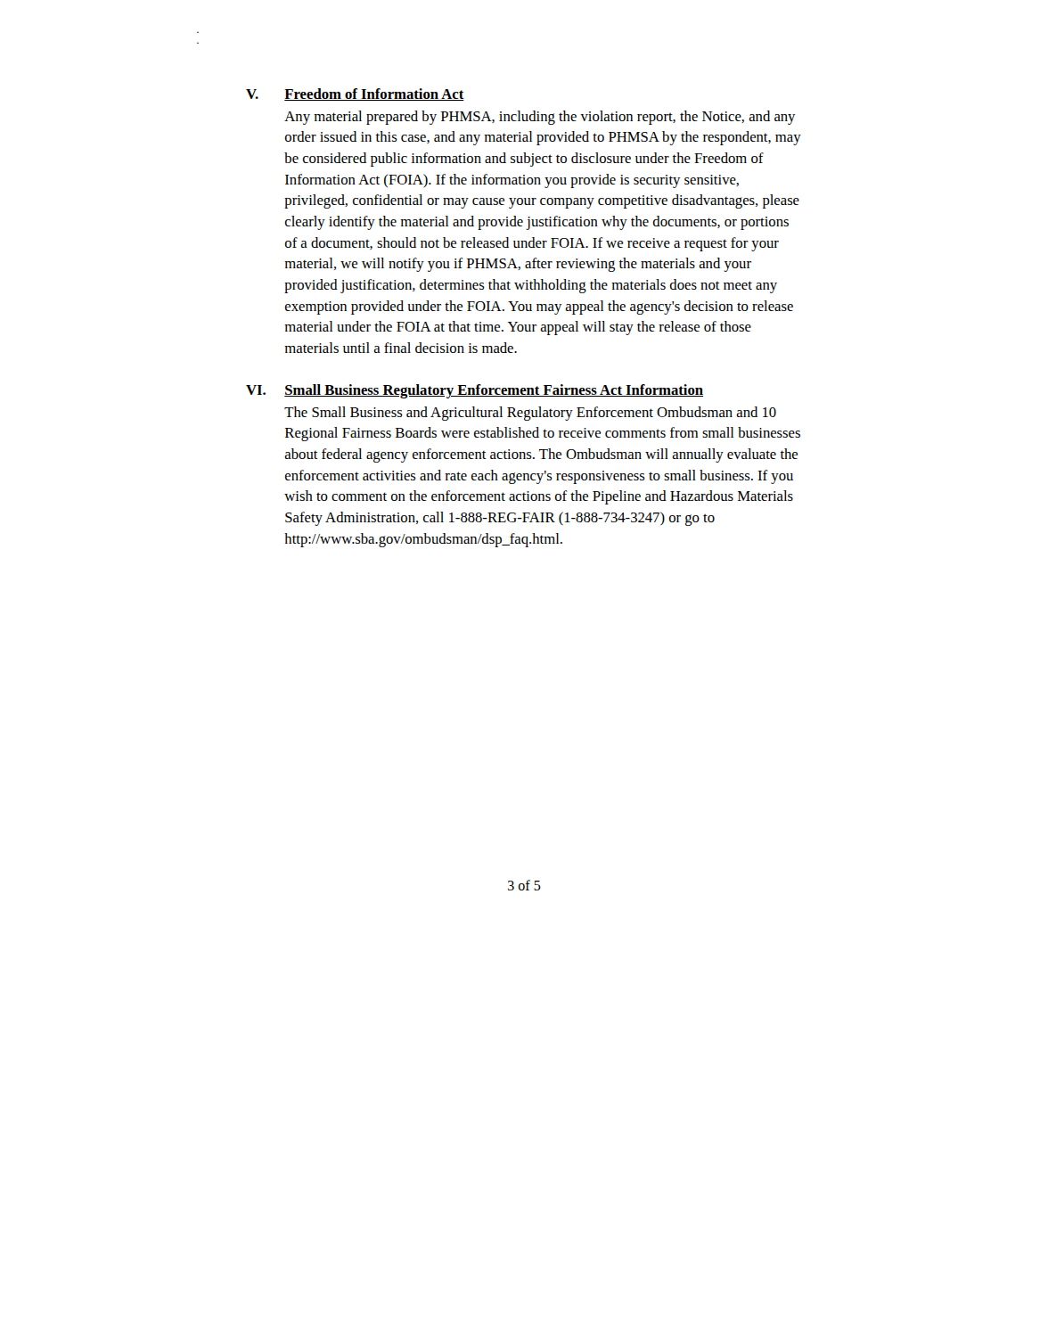.
.
V.
Freedom of Information Act
Any material prepared by PHMSA, including the violation report, the Notice, and any order issued in this case, and any material provided to PHMSA by the respondent, may be considered public information and subject to disclosure under the Freedom of Information Act (FOIA). If the information you provide is security sensitive, privileged, confidential or may cause your company competitive disadvantages, please clearly identify the material and provide justification why the documents, or portions of a document, should not be released under FOIA. If we receive a request for your material, we will notify you if PHMSA, after reviewing the materials and your provided justification, determines that withholding the materials does not meet any exemption provided under the FOIA. You may appeal the agency's decision to release material under the FOIA at that time. Your appeal will stay the release of those materials until a final decision is made.
VI.
Small Business Regulatory Enforcement Fairness Act Information
The Small Business and Agricultural Regulatory Enforcement Ombudsman and 10 Regional Fairness Boards were established to receive comments from small businesses about federal agency enforcement actions. The Ombudsman will annually evaluate the enforcement activities and rate each agency's responsiveness to small business. If you wish to comment on the enforcement actions of the Pipeline and Hazardous Materials Safety Administration, call 1-888-REG-FAIR (1-888-734-3247) or go to http://www.sba.gov/ombudsman/dsp_faq.html.
3 of 5